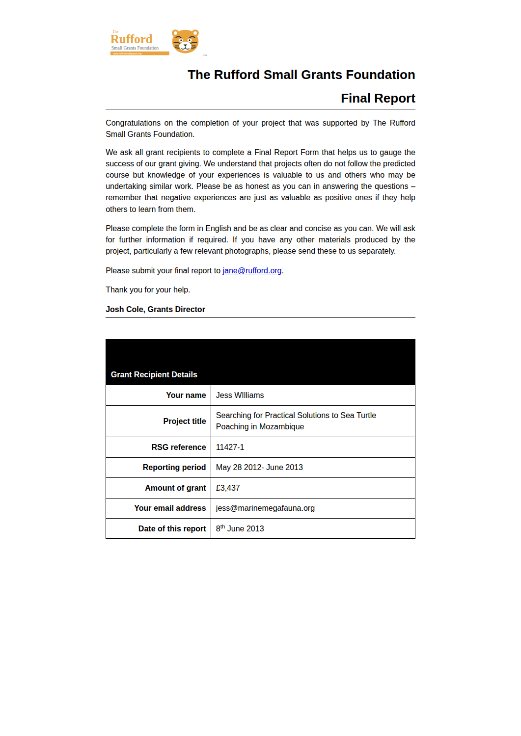The Rufford Small Grants Foundation www.ruffordsmallgrants.org C.W
The Rufford Small Grants Foundation
Final Report
Congratulations on the completion of your project that was supported by The Rufford Small Grants Foundation.
We ask all grant recipients to complete a Final Report Form that helps us to gauge the success of our grant giving. We understand that projects often do not follow the predicted course but knowledge of your experiences is valuable to us and others who may be undertaking similar work. Please be as honest as you can in answering the questions – remember that negative experiences are just as valuable as positive ones if they help others to learn from them.
Please complete the form in English and be as clear and concise as you can. We will ask for further information if required. If you have any other materials produced by the project, particularly a few relevant photographs, please send these to us separately.
Please submit your final report to jane@rufford.org.
Thank you for your help.
Josh Cole, Grants Director
| Grant Recipient Details |
| --- |
| Your name | Jess WIlliams |
| Project title | Searching for Practical Solutions to Sea Turtle Poaching in Mozambique |
| RSG reference | 11427-1 |
| Reporting period | May 28 2012- June 2013 |
| Amount of grant | £3,437 |
| Your email address | jess@marinemegafauna.org |
| Date of this report | 8 th June 2013 |